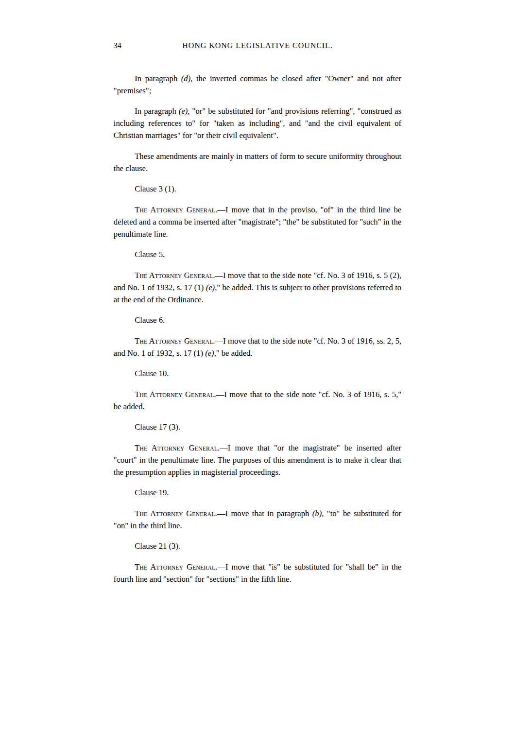34
HONG KONG LEGISLATIVE COUNCIL.
In paragraph (d), the inverted commas be closed after "Owner" and not after "premises";
In paragraph (e), "or" be substituted for "and provisions referring", "construed as including references to" for "taken as including", and "and the civil equivalent of Christian marriages" for "or their civil equivalent".
These amendments are mainly in matters of form to secure uniformity throughout the clause.
Clause 3 (1).
The Attorney General.—I move that in the proviso, "of" in the third line be deleted and a comma be inserted after "magistrate"; "the" be substituted for "such" in the penultimate line.
Clause 5.
The Attorney General.—I move that to the side note "cf. No. 3 of 1916, s. 5 (2), and No. 1 of 1932, s. 17 (1) (e)," be added. This is subject to other provisions referred to at the end of the Ordinance.
Clause 6.
The Attorney General.—I move that to the side note "cf. No. 3 of 1916, ss. 2, 5, and No. 1 of 1932, s. 17 (1) (e)," be added.
Clause 10.
The Attorney General.—I move that to the side note "cf. No. 3 of 1916, s. 5," be added.
Clause 17 (3).
The Attorney General.—I move that "or the magistrate" be inserted after "court" in the penultimate line. The purposes of this amendment is to make it clear that the presumption applies in magisterial proceedings.
Clause 19.
The Attorney General.—I move that in paragraph (b), "to" be substituted for "on" in the third line.
Clause 21 (3).
The Attorney General.—I move that "is" be substituted for "shall be" in the fourth line and "section" for "sections" in the fifth line.